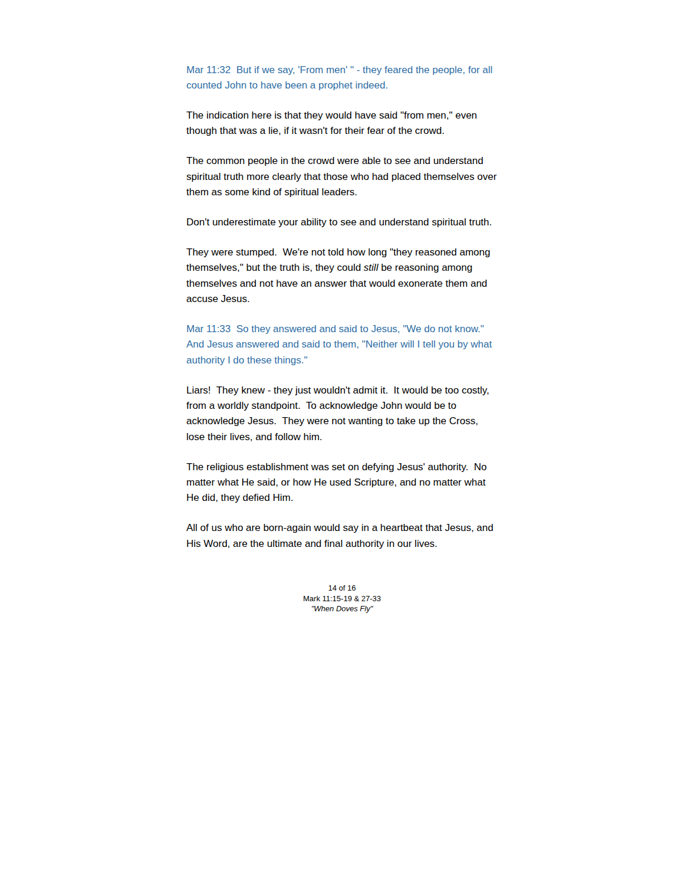Mar 11:32 But if we say, 'From men' " - they feared the people, for all counted John to have been a prophet indeed.
The indication here is that they would have said "from men," even though that was a lie, if it wasn't for their fear of the crowd.
The common people in the crowd were able to see and understand spiritual truth more clearly that those who had placed themselves over them as some kind of spiritual leaders.
Don't underestimate your ability to see and understand spiritual truth.
They were stumped. We're not told how long "they reasoned among themselves," but the truth is, they could still be reasoning among themselves and not have an answer that would exonerate them and accuse Jesus.
Mar 11:33 So they answered and said to Jesus, "We do not know." And Jesus answered and said to them, "Neither will I tell you by what authority I do these things."
Liars! They knew - they just wouldn't admit it. It would be too costly, from a worldly standpoint. To acknowledge John would be to acknowledge Jesus. They were not wanting to take up the Cross, lose their lives, and follow him.
The religious establishment was set on defying Jesus' authority. No matter what He said, or how He used Scripture, and no matter what He did, they defied Him.
All of us who are born-again would say in a heartbeat that Jesus, and His Word, are the ultimate and final authority in our lives.
14 of 16
Mark 11:15-19 & 27-33
"When Doves Fly"